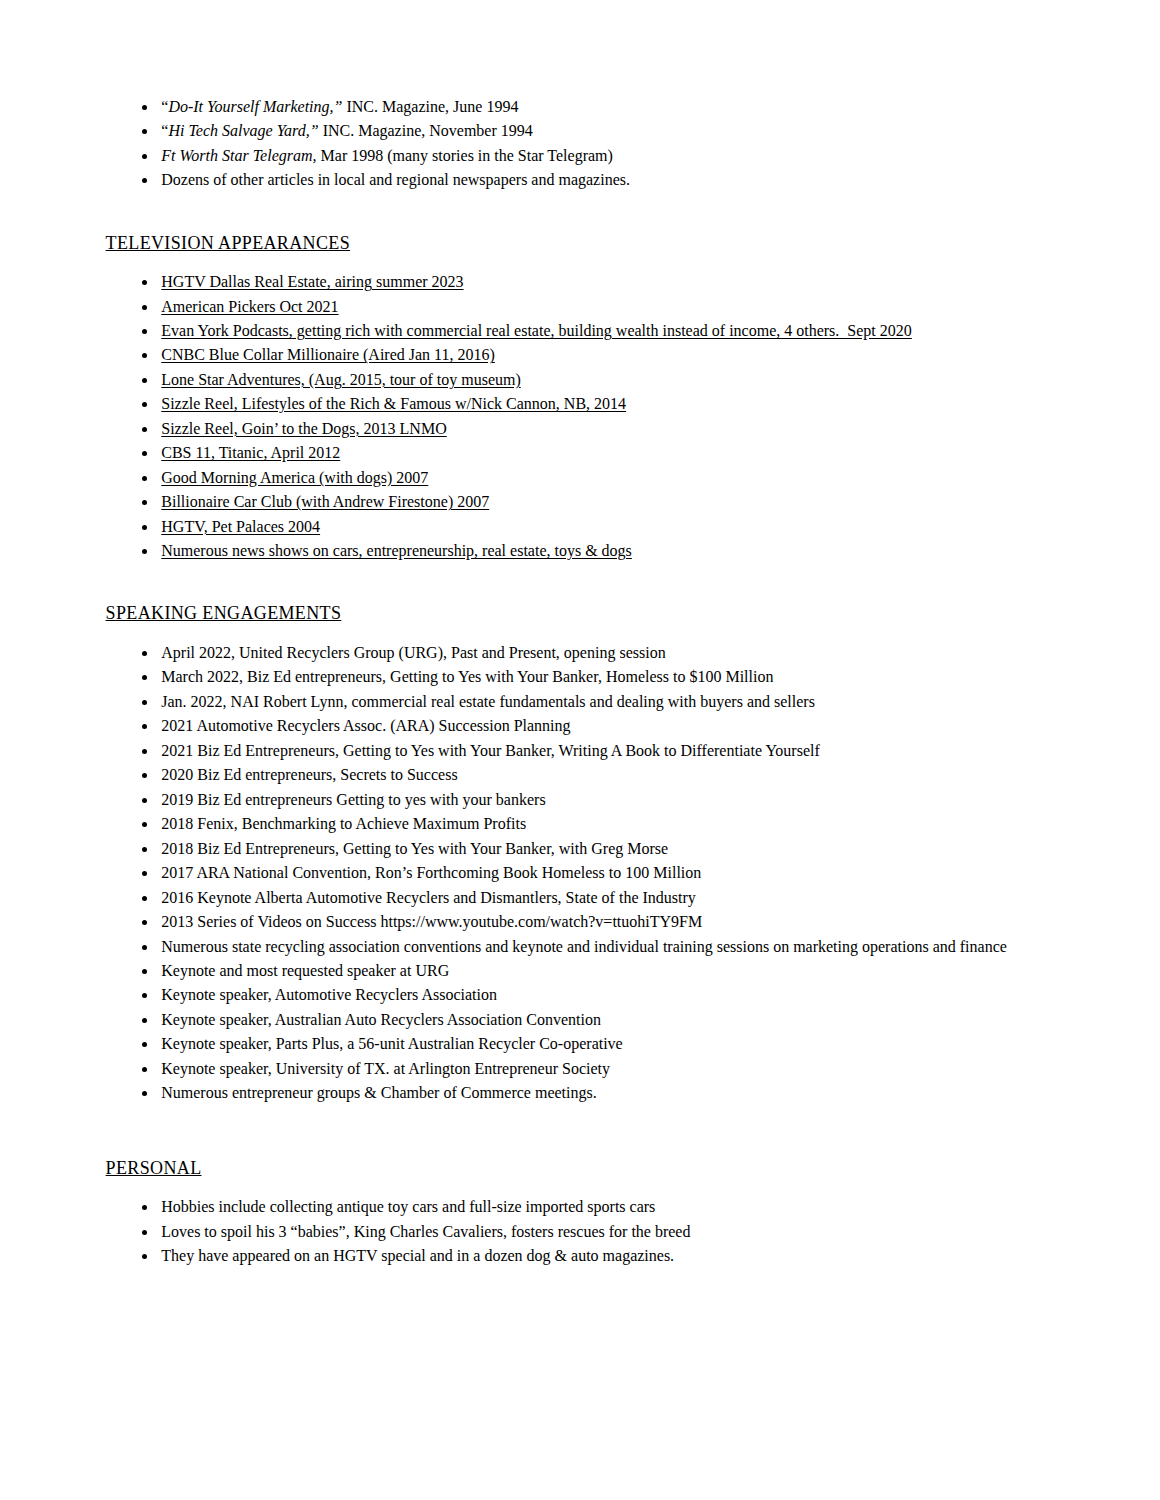“Do-It Yourself Marketing,” INC. Magazine, June 1994
“Hi Tech Salvage Yard,” INC. Magazine, November 1994
Ft Worth Star Telegram, Mar 1998 (many stories in the Star Telegram)
Dozens of other articles in local and regional newspapers and magazines.
TELEVISION APPEARANCES
HGTV Dallas Real Estate, airing summer 2023
American Pickers Oct 2021
Evan York Podcasts, getting rich with commercial real estate, building wealth instead of income, 4 others. Sept 2020
CNBC Blue Collar Millionaire (Aired Jan 11, 2016)
Lone Star Adventures, (Aug. 2015, tour of toy museum)
Sizzle Reel, Lifestyles of the Rich & Famous w/Nick Cannon, NB, 2014
Sizzle Reel, Goin’ to the Dogs, 2013 LNMO
CBS 11, Titanic, April 2012
Good Morning America (with dogs) 2007
Billionaire Car Club (with Andrew Firestone) 2007
HGTV, Pet Palaces 2004
Numerous news shows on cars, entrepreneurship, real estate, toys & dogs
SPEAKING ENGAGEMENTS
April 2022, United Recyclers Group (URG), Past and Present, opening session
March 2022, Biz Ed entrepreneurs, Getting to Yes with Your Banker, Homeless to $100 Million
Jan. 2022, NAI Robert Lynn, commercial real estate fundamentals and dealing with buyers and sellers
2021 Automotive Recyclers Assoc. (ARA) Succession Planning
2021 Biz Ed Entrepreneurs, Getting to Yes with Your Banker, Writing A Book to Differentiate Yourself
2020 Biz Ed entrepreneurs, Secrets to Success
2019 Biz Ed entrepreneurs Getting to yes with your bankers
2018 Fenix, Benchmarking to Achieve Maximum Profits
2018 Biz Ed Entrepreneurs, Getting to Yes with Your Banker, with Greg Morse
2017 ARA National Convention, Ron’s Forthcoming Book Homeless to 100 Million
2016 Keynote Alberta Automotive Recyclers and Dismantlers, State of the Industry
2013 Series of Videos on Success https://www.youtube.com/watch?v=ttuohiTY9FM
Numerous state recycling association conventions and keynote and individual training sessions on marketing operations and finance
Keynote and most requested speaker at URG
Keynote speaker, Automotive Recyclers Association
Keynote speaker, Australian Auto Recyclers Association Convention
Keynote speaker, Parts Plus, a 56-unit Australian Recycler Co-operative
Keynote speaker, University of TX. at Arlington Entrepreneur Society
Numerous entrepreneur groups & Chamber of Commerce meetings.
PERSONAL
Hobbies include collecting antique toy cars and full-size imported sports cars
Loves to spoil his 3 “babies”, King Charles Cavaliers, fosters rescues for the breed
They have appeared on an HGTV special and in a dozen dog & auto magazines.